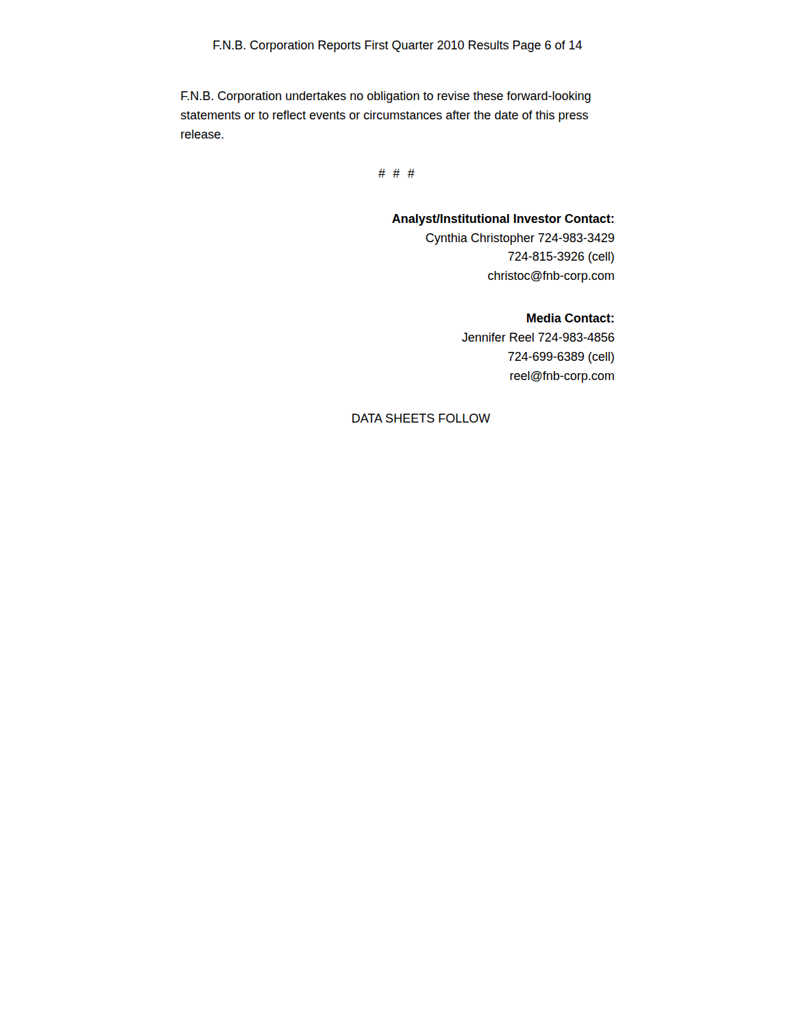F.N.B. Corporation Reports First Quarter 2010 Results Page 6 of 14
F.N.B. Corporation undertakes no obligation to revise these forward-looking statements or to reflect events or circumstances after the date of this press release.
# # #
Analyst/Institutional Investor Contact: Cynthia Christopher 724-983-3429 724-815-3926 (cell) christoc@fnb-corp.com
Media Contact: Jennifer Reel 724-983-4856 724-699-6389 (cell) reel@fnb-corp.com
DATA SHEETS FOLLOW